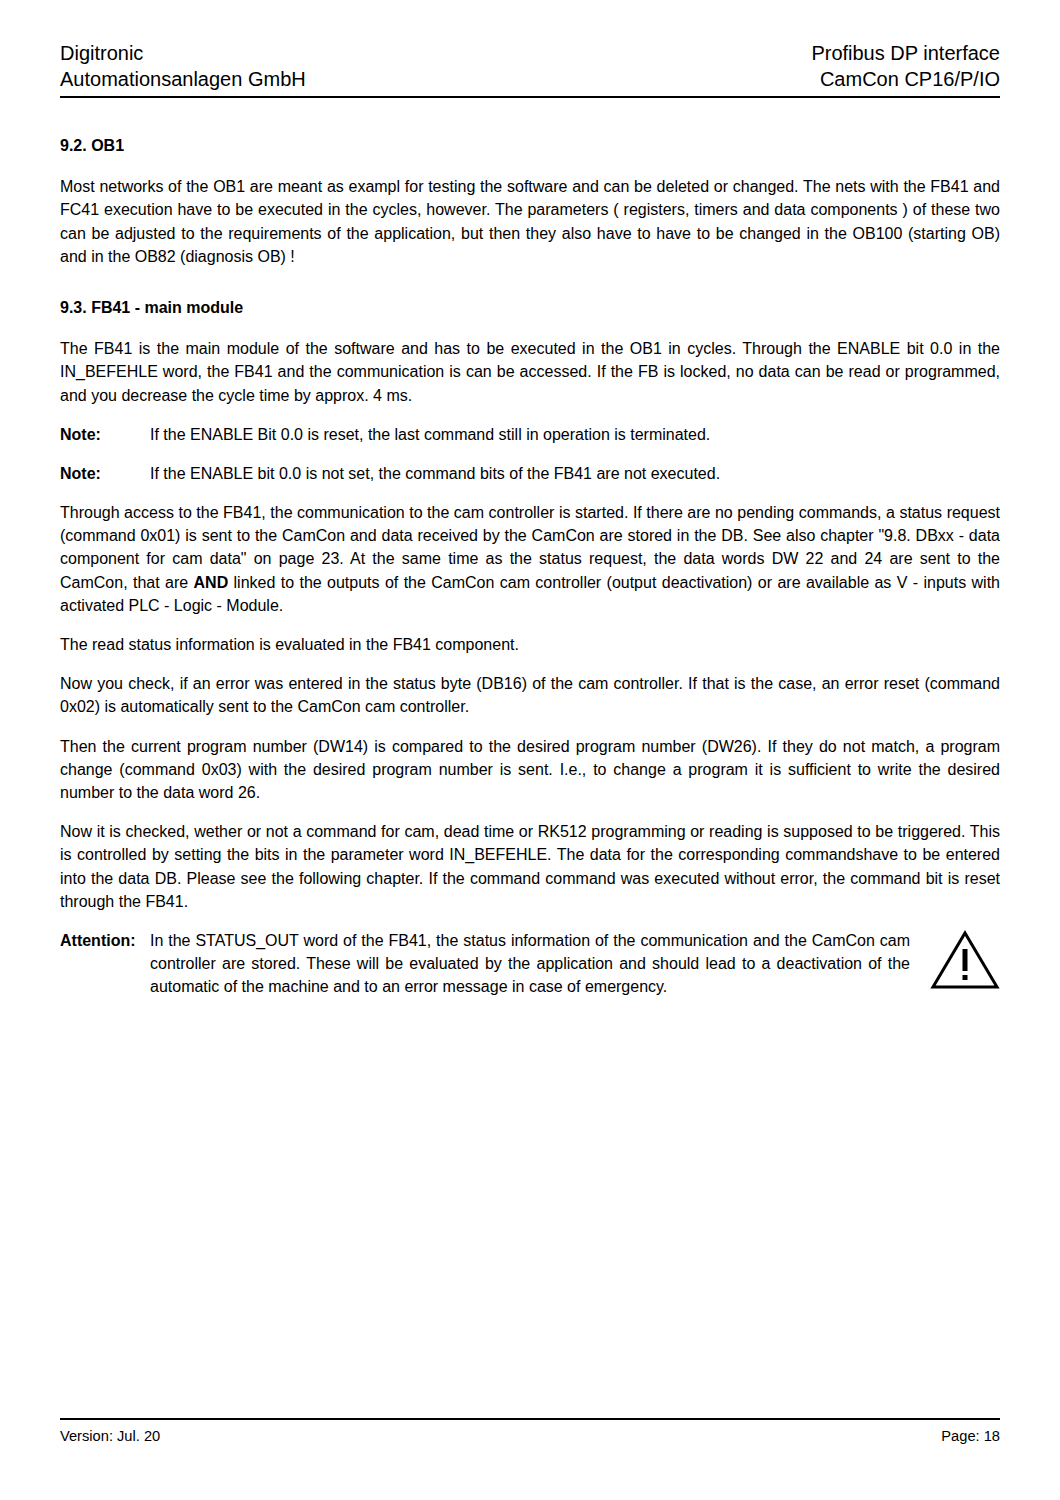Digitronic
Automationsanlagen GmbH
Profibus DP interface
CamCon CP16/P/IO
9.2. OB1
Most networks of the OB1 are meant as exampl for testing the software and can be deleted or changed. The nets with the FB41 and FC41 execution have to be executed in the cycles, however. The parameters ( registers, timers and data components ) of these two can be adjusted to the requirements of the application, but then they also have to have to be changed in the OB100 (starting OB) and in the OB82 (diagnosis OB) !
9.3. FB41 - main module
The FB41 is the main module of the software and has to be executed in the OB1 in cycles. Through the ENABLE bit 0.0 in the IN_BEFEHLE word, the FB41 and the communication is can be accessed. If the FB is locked, no data can be read or programmed, and you decrease the cycle time by approx. 4 ms.
Note:
If the ENABLE Bit 0.0 is reset, the last command still in operation is terminated.
Note:
If the ENABLE bit 0.0 is not set, the command bits of the FB41 are not executed.
Through access to the FB41, the communication to the cam controller is started. If there are no pending commands, a status request (command 0x01) is sent to the CamCon and data received by the CamCon are stored in the DB. See also chapter "9.8. DBxx - data component for cam data" on page 23. At the same time as the status request, the data words DW 22 and 24 are sent to the CamCon, that are AND linked to the outputs of the CamCon cam controller (output deactivation) or are available as V - inputs with activated PLC - Logic - Module.
The read status information is evaluated in the FB41 component.
Now you check, if an error was entered in the status byte (DB16) of the cam controller. If that is the case, an error reset (command 0x02) is automatically sent to the CamCon cam controller.
Then the current program number (DW14) is compared to the desired program number (DW26). If they do not match, a program change (command 0x03) with the desired program number is sent. I.e., to change a program it is sufficient to write the desired number to the data word 26.
Now it is checked, wether or not a command for cam, dead time or RK512 programming or reading is supposed to be triggered. This is controlled by setting the bits in the parameter word IN_BEFEHLE. The data for the corresponding commandshave to be entered into the data DB. Please see the following chapter. If the command command was executed without error, the command bit is reset through the FB41.
Attention:
In the STATUS_OUT word of the FB41, the status information of the communication and the CamCon cam controller are stored. These will be evaluated by the application and should lead to a deactivation of the automatic of the machine and to an error message in case of emergency.
Version: Jul. 20
Page: 18